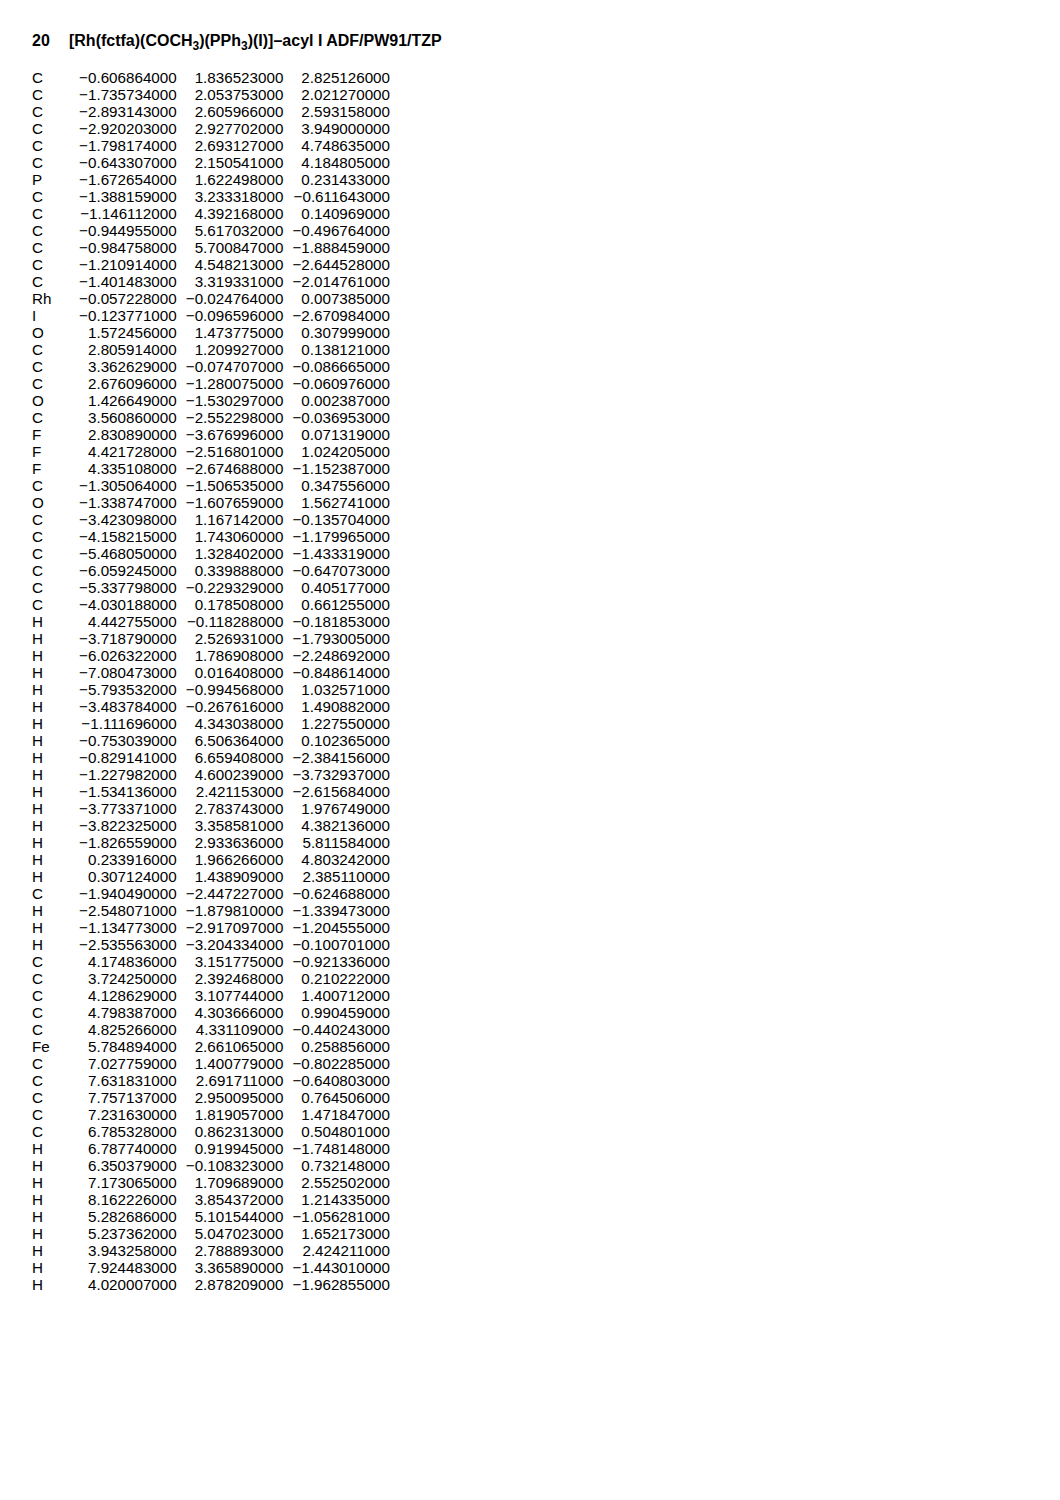20[Rh(fctfa)(COCH3)(PPh3)(I)]–acyl I ADF/PW91/TZP
| C | −0.606864000 | 1.836523000 | 2.825126000 |
| C | −1.735734000 | 2.053753000 | 2.021270000 |
| C | −2.893143000 | 2.605966000 | 2.593158000 |
| C | −2.920203000 | 2.927702000 | 3.949000000 |
| C | −1.798174000 | 2.693127000 | 4.748635000 |
| C | −0.643307000 | 2.150541000 | 4.184805000 |
| P | −1.672654000 | 1.622498000 | 0.231433000 |
| C | −1.388159000 | 3.233318000 | −0.611643000 |
| C | −1.146112000 | 4.392168000 | 0.140969000 |
| C | −0.944955000 | 5.617032000 | −0.496764000 |
| C | −0.984758000 | 5.700847000 | −1.888459000 |
| C | −1.210914000 | 4.548213000 | −2.644528000 |
| C | −1.401483000 | 3.319331000 | −2.014761000 |
| Rh | −0.057228000 | −0.024764000 | 0.007385000 |
| I | −0.123771000 | −0.096596000 | −2.670984000 |
| O | 1.572456000 | 1.473775000 | 0.307999000 |
| C | 2.805914000 | 1.209927000 | 0.138121000 |
| C | 3.362629000 | −0.074707000 | −0.086665000 |
| C | 2.676096000 | −1.280075000 | −0.060976000 |
| O | 1.426649000 | −1.530297000 | 0.002387000 |
| C | 3.560860000 | −2.552298000 | −0.036953000 |
| F | 2.830890000 | −3.676996000 | 0.071319000 |
| F | 4.421728000 | −2.516801000 | 1.024205000 |
| F | 4.335108000 | −2.674688000 | −1.152387000 |
| C | −1.305064000 | −1.506535000 | 0.347556000 |
| O | −1.338747000 | −1.607659000 | 1.562741000 |
| C | −3.423098000 | 1.167142000 | −0.135704000 |
| C | −4.158215000 | 1.743060000 | −1.179965000 |
| C | −5.468050000 | 1.328402000 | −1.433319000 |
| C | −6.059245000 | 0.339888000 | −0.647073000 |
| C | −5.337798000 | −0.229329000 | 0.405177000 |
| C | −4.030188000 | 0.178508000 | 0.661255000 |
| H | 4.442755000 | −0.118288000 | −0.181853000 |
| H | −3.718790000 | 2.526931000 | −1.793005000 |
| H | −6.026322000 | 1.786908000 | −2.248692000 |
| H | −7.080473000 | 0.016408000 | −0.848614000 |
| H | −5.793532000 | −0.994568000 | 1.032571000 |
| H | −3.483784000 | −0.267616000 | 1.490882000 |
| H | −1.111696000 | 4.343038000 | 1.227550000 |
| H | −0.753039000 | 6.506364000 | 0.102365000 |
| H | −0.829141000 | 6.659408000 | −2.384156000 |
| H | −1.227982000 | 4.600239000 | −3.732937000 |
| H | −1.534136000 | 2.421153000 | −2.615684000 |
| H | −3.773371000 | 2.783743000 | 1.976749000 |
| H | −3.822325000 | 3.358581000 | 4.382136000 |
| H | −1.826559000 | 2.933636000 | 5.811584000 |
| H | 0.233916000 | 1.966266000 | 4.803242000 |
| H | 0.307124000 | 1.438909000 | 2.385110000 |
| C | −1.940490000 | −2.447227000 | −0.624688000 |
| H | −2.548071000 | −1.879810000 | −1.339473000 |
| H | −1.134773000 | −2.917097000 | −1.204555000 |
| H | −2.535563000 | −3.204334000 | −0.100701000 |
| C | 4.174836000 | 3.151775000 | −0.921336000 |
| C | 3.724250000 | 2.392468000 | 0.210222000 |
| C | 4.128629000 | 3.107744000 | 1.400712000 |
| C | 4.798387000 | 4.303666000 | 0.990459000 |
| C | 4.825266000 | 4.331109000 | −0.440243000 |
| Fe | 5.784894000 | 2.661065000 | 0.258856000 |
| C | 7.027759000 | 1.400779000 | −0.802285000 |
| C | 7.631831000 | 2.691711000 | −0.640803000 |
| C | 7.757137000 | 2.950095000 | 0.764506000 |
| C | 7.231630000 | 1.819057000 | 1.471847000 |
| C | 6.785328000 | 0.862313000 | 0.504801000 |
| H | 6.787740000 | 0.919945000 | −1.748148000 |
| H | 6.350379000 | −0.108323000 | 0.732148000 |
| H | 7.173065000 | 1.709689000 | 2.552502000 |
| H | 8.162226000 | 3.854372000 | 1.214335000 |
| H | 5.282686000 | 5.101544000 | −1.056281000 |
| H | 5.237362000 | 5.047023000 | 1.652173000 |
| H | 3.943258000 | 2.788893000 | 2.424211000 |
| H | 7.924483000 | 3.365890000 | −1.443010000 |
| H | 4.020007000 | 2.878209000 | −1.962855000 |